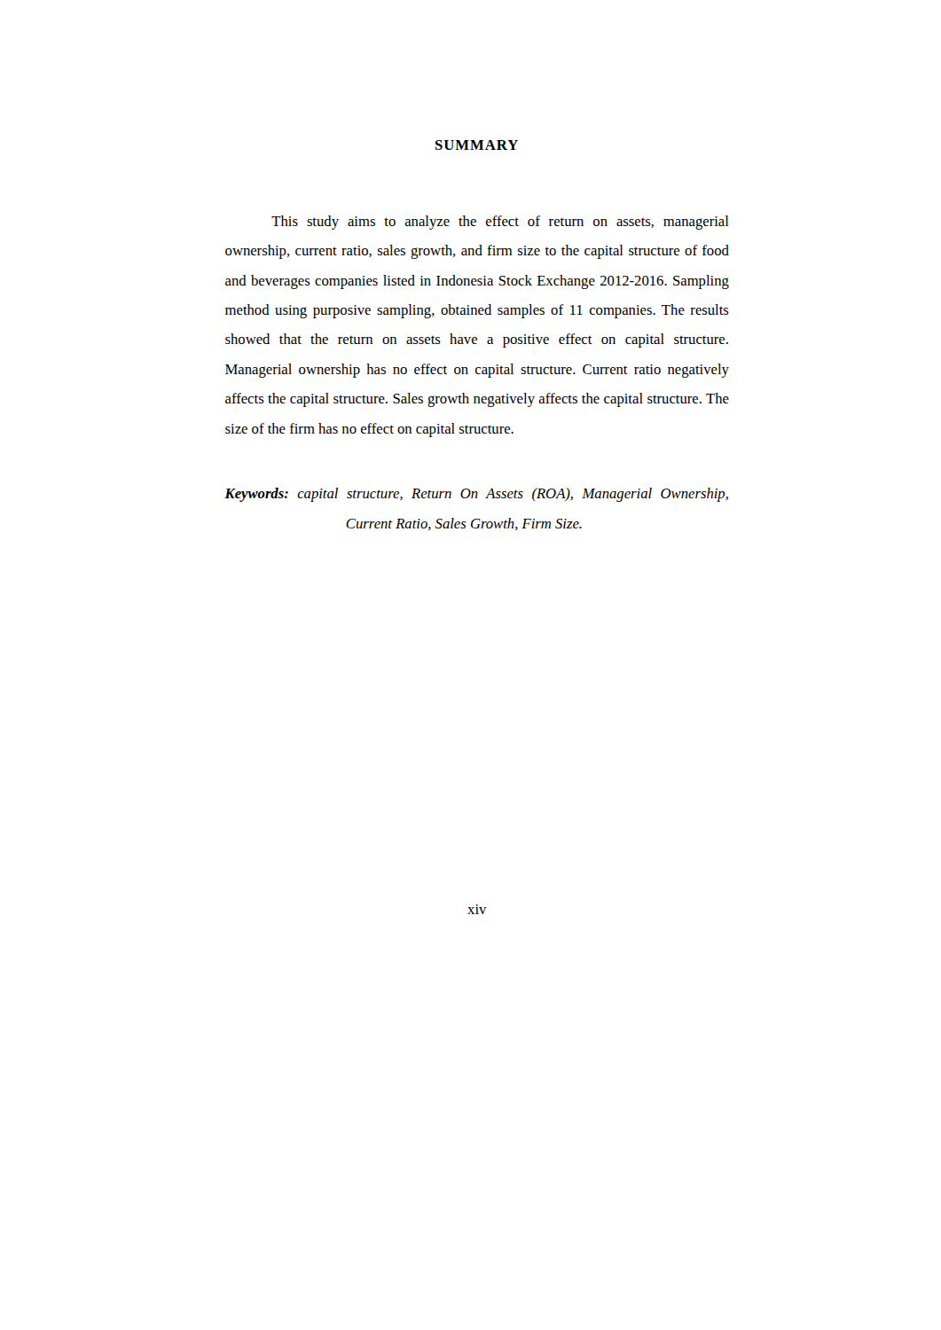SUMMARY
This study aims to analyze the effect of return on assets, managerial ownership, current ratio, sales growth, and firm size to the capital structure of food and beverages companies listed in Indonesia Stock Exchange 2012-2016. Sampling method using purposive sampling, obtained samples of 11 companies. The results showed that the return on assets have a positive effect on capital structure. Managerial ownership has no effect on capital structure. Current ratio negatively affects the capital structure. Sales growth negatively affects the capital structure. The size of the firm has no effect on capital structure.
Keywords: capital structure, Return On Assets (ROA), Managerial Ownership, Current Ratio, Sales Growth, Firm Size.
xiv